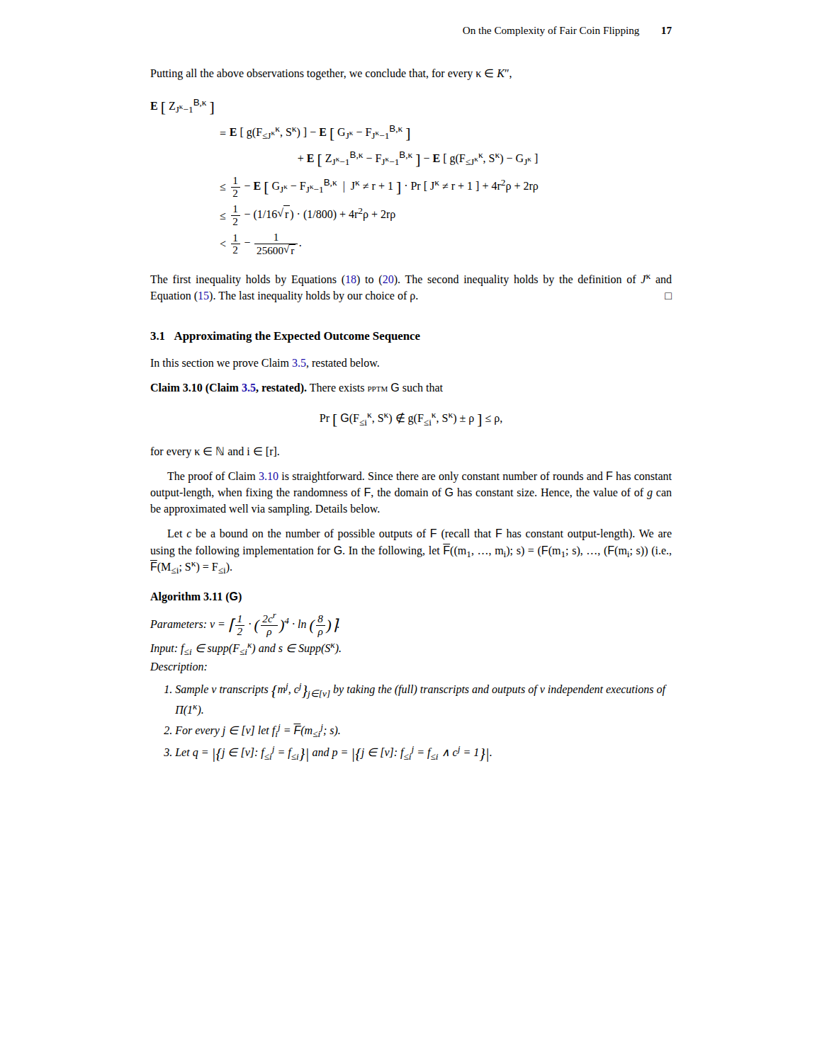On the Complexity of Fair Coin Flipping17
Putting all the above observations together, we conclude that, for every κ ∈ K″,
E [ ZJκ−1B,κ ]
=
E [ g(F≤Jκκ, Sκ) ] − E [ GJκ − FJκ−1B,κ ]
+ E [ ZJκ−1B,κ − FJκ−1B,κ ] − E [ g(F≤Jκκ, Sκ) − GJκ ]
≤
12 − E [ GJκ − FJκ−1B,κ | Jκ ≠ r + 1 ] · Pr [ Jκ ≠ r + 1 ] + 4r2ρ + 2rρ
≤
12 − (1/16r) · (1/800) + 4r2ρ + 2rρ
<
12 − 125600r.
The first inequality holds by Equations (18) to (20). The second inequality holds by the definition of Jκ and Equation (15). The last inequality holds by our choice of ρ. □
3.1 Approximating the Expected Outcome Sequence
In this section we prove Claim 3.5, restated below.
Claim 3.10 (Claim 3.5, restated). There exists pptm G such that
Pr [ G(F≤iκ, Sκ) ∉ g(F≤iκ, Sκ) ± ρ ] ≤ ρ,
for every κ ∈ ℕ and i ∈ [r].
The proof of Claim 3.10 is straightforward. Since there are only constant number of rounds and F has constant output-length, when fixing the randomness of F, the domain of G has constant size. Hence, the value of of g can be approximated well via sampling. Details below.
Let c be a bound on the number of possible outputs of F (recall that F has constant output-length). We are using the following implementation for G. In the following, let F((m1, …, mi); s) = (F(m1; s), …, (F(mi; s)) (i.e., F(M≤i; Sκ) = F≤i).
Algorithm 3.11 (G)
Parameters: v = ⌈12 · (2cr ρ)4 · ln (8 ρ)⌉.
Input: f≤i ∈ supp(F≤iκ) and s ∈ Supp(Sκ).
Description:
Sample v transcripts {mj, cj}j∈[v] by taking the (full) transcripts and outputs of v independent executions of Π(1κ).
For every j ∈ [v] let fij = F(m≤ij; s).
Let q = |{j ∈ [v]: f≤ij = f≤i}| and p = |{j ∈ [v]: f≤ij = f≤i ∧ cj = 1}|.